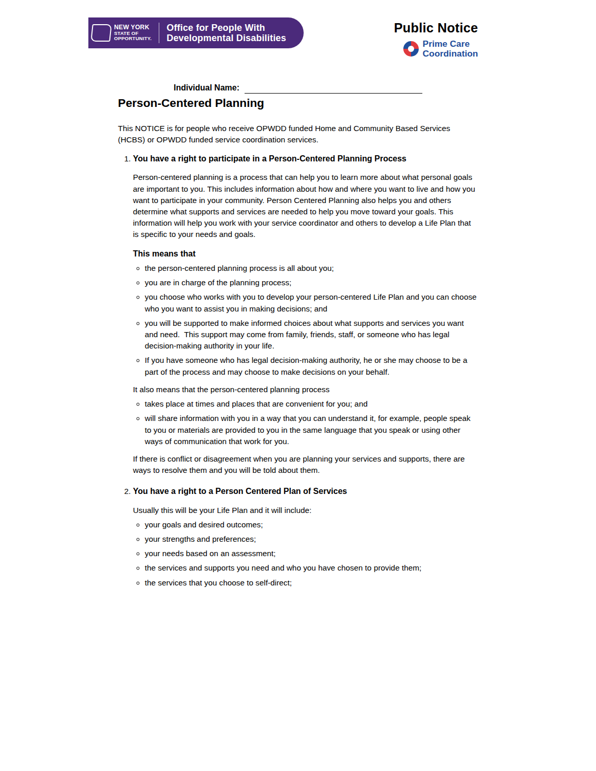NEW YORK STATE OF
OPPORTUNITY.
Office for People With
Developmental Disabilities
Public Notice
Prime Care
Coordination
Individual Name:
Person-Centered Planning
This NOTICE is for people who receive OPWDD funded Home and Community Based Services (HCBS) or OPWDD funded service coordination services.
You have a right to participate in a Person-Centered Planning Process
Person-centered planning is a process that can help you to learn more about what personal goals are important to you. This includes information about how and where you want to live and how you want to participate in your community. Person Centered Planning also helps you and others determine what supports and services are needed to help you move toward your goals. This information will help you work with your service coordinator and others to develop a Life Plan that is specific to your needs and goals.
This means that
the person-centered planning process is all about you;
you are in charge of the planning process;
you choose who works with you to develop your person-centered Life Plan and you can choose who you want to assist you in making decisions; and
you will be supported to make informed choices about what supports and services you want and need. This support may come from family, friends, staff, or someone who has legal decision-making authority in your life.
If you have someone who has legal decision-making authority, he or she may choose to be a part of the process and may choose to make decisions on your behalf.
It also means that the person-centered planning process
takes place at times and places that are convenient for you; and
will share information with you in a way that you can understand it, for example, people speak to you or materials are provided to you in the same language that you speak or using other ways of communication that work for you.
If there is conflict or disagreement when you are planning your services and supports, there are ways to resolve them and you will be told about them.
You have a right to a Person Centered Plan of Services
Usually this will be your Life Plan and it will include:
your goals and desired outcomes;
your strengths and preferences;
your needs based on an assessment;
the services and supports you need and who you have chosen to provide them;
the services that you choose to self-direct;